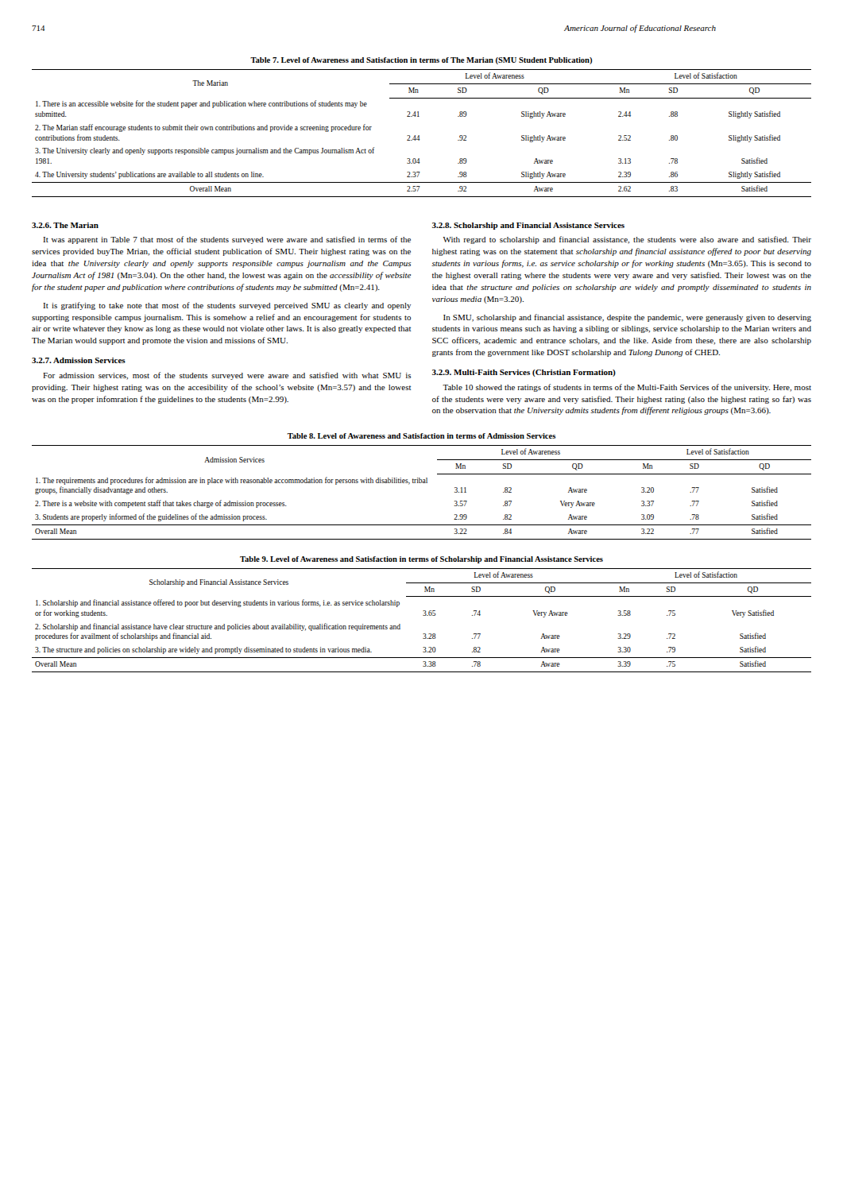714 American Journal of Educational Research
Table 7. Level of Awareness and Satisfaction in terms of The Marian (SMU Student Publication)
| The Marian | Level of Awareness | Level of Satisfaction |
| --- | --- | --- |
| Mn | SD | QD | Mn | SD | QD |
| 1. There is an accessible website for the student paper and publication where contributions of students may be submitted. | 2.41 | .89 | Slightly Aware | 2.44 | .88 | Slightly Satisfied |
| 2. The Marian staff encourage students to submit their own contributions and provide a screening procedure for contributions from students. | 2.44 | .92 | Slightly Aware | 2.52 | .80 | Slightly Satisfied |
| 3. The University clearly and openly supports responsible campus journalism and the Campus Journalism Act of 1981. | 3.04 | .89 | Aware | 3.13 | .78 | Satisfied |
| 4. The University students’ publications are available to all students on line. | 2.37 | .98 | Slightly Aware | 2.39 | .86 | Slightly Satisfied |
| Overall Mean | 2.57 | .92 | Aware | 2.62 | .83 | Satisfied |
3.2.6. The Marian
It was apparent in Table 7 that most of the students surveyed were aware and satisfied in terms of the services provided buyThe Mrian, the official student publication of SMU. Their highest rating was on the idea that the University clearly and openly supports responsible campus journalism and the Campus Journalism Act of 1981 (Mn=3.04). On the other hand, the lowest was again on the accessibility of website for the student paper and publication where contributions of students may be submitted (Mn=2.41).
It is gratifying to take note that most of the students surveyed perceived SMU as clearly and openly supporting responsible campus journalism. This is somehow a relief and an encouragement for students to air or write whatever they know as long as these would not violate other laws. It is also greatly expected that The Marian would support and promote the vision and missions of SMU.
3.2.7. Admission Services
For admission services, most of the students surveyed were aware and satisfied with what SMU is providing. Their highest rating was on the accesibility of the school’s website (Mn=3.57) and the lowest was on the proper infomration f the guidelines to the students (Mn=2.99).
3.2.8. Scholarship and Financial Assistance Services
With regard to scholarship and financial assistance, the students were also aware and satisfied. Their highest rating was on the statement that scholarship and financial assistance offered to poor but deserving students in various forms, i.e. as service scholarship or for working students (Mn=3.65). This is second to the highest overall rating where the students were very aware and very satisfied. Their lowest was on the idea that the structure and policies on scholarship are widely and promptly disseminated to students in various media (Mn=3.20).
In SMU, scholarship and financial assistance, despite the pandemic, were generausly given to deserving students in various means such as having a sibling or siblings, service scholarship to the Marian writers and SCC officers, academic and entrance scholars, and the like. Aside from these, there are also scholarship grants from the government like DOST scholarship and Tulong Dunong of CHED.
3.2.9. Multi-Faith Services (Christian Formation)
Table 10 showed the ratings of students in terms of the Multi-Faith Services of the university. Here, most of the students were very aware and very satisfied. Their highest rating (also the highest rating so far) was on the observation that the University admits students from different religious groups (Mn=3.66).
Table 8. Level of Awareness and Satisfaction in terms of Admission Services
| Admission Services | Level of Awareness | Level of Satisfaction |
| --- | --- | --- |
| Mn | SD | QD | Mn | SD | QD |
| 1. The requirements and procedures for admission are in place with reasonable accommodation for persons with disabilities, tribal groups, financially disadvantage and others. | 3.11 | .82 | Aware | 3.20 | .77 | Satisfied |
| 2. There is a website with competent staff that takes charge of admission processes. | 3.57 | .87 | Very Aware | 3.37 | .77 | Satisfied |
| 3. Students are properly informed of the guidelines of the admission process. | 2.99 | .82 | Aware | 3.09 | .78 | Satisfied |
| Overall Mean | 3.22 | .84 | Aware | 3.22 | .77 | Satisfied |
Table 9. Level of Awareness and Satisfaction in terms of Scholarship and Financial Assistance Services
| Scholarship and Financial Assistance Services | Level of Awareness | Level of Satisfaction |
| --- | --- | --- |
| Mn | SD | QD | Mn | SD | QD |
| 1. Scholarship and financial assistance offered to poor but deserving students in various forms, i.e. as service scholarship or for working students. | 3.65 | .74 | Very Aware | 3.58 | .75 | Very Satisfied |
| 2. Scholarship and financial assistance have clear structure and policies about availability, qualification requirements and procedures for availment of scholarships and financial aid. | 3.28 | .77 | Aware | 3.29 | .72 | Satisfied |
| 3. The structure and policies on scholarship are widely and promptly disseminated to students in various media. | 3.20 | .82 | Aware | 3.30 | .79 | Satisfied |
| Overall Mean | 3.38 | .78 | Aware | 3.39 | .75 | Satisfied |